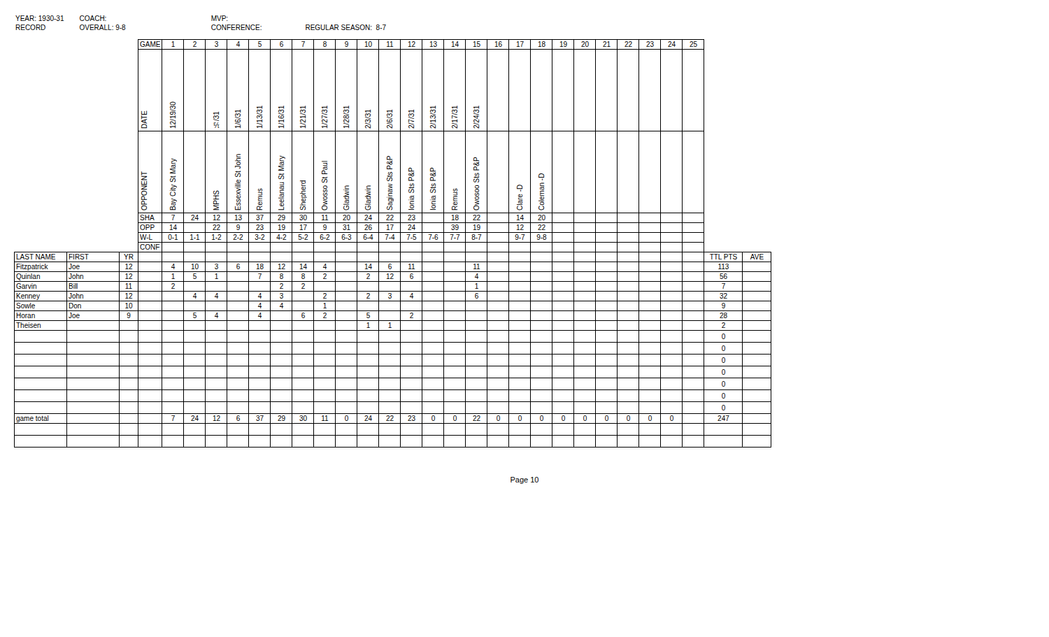| YEAR: 1930-31 | COACH: | MVP: |
| RECORD | OVERALL: 9-8 | CONFERENCE: | REGULAR SEASON: 8-7 |
| | | | GAME | 1 | 2 | 3 | 4 | 5 | 6 | 7 | 8 | 9 | 10 | 11 | 12 | 13 | 14 | 15 | 16 | 17 | 18 | 19 | 20 | 21 | 22 | 23 | 24 | 25 | | |
| | | | DATE | 12/19/30 | | ⅓/31 | 1/6/31 | 1/13/31 | 1/16/31 | 1/21/31 | 1/27/31 | 1/28/31 | 2/3/31 | 2/6/31 | 2/7/31 | 2/13/31 | 2/17/31 | 2/24/31 | | | | | | | | | | | | |
| | | | OPPONENT | Bay City St Mary | | MPHS | Essexville St John | Remus | Leelanau St Mary | Shepherd | Owosso St Paul | Gladwin | Gladwin | Saginaw Sts P&P | Ionia Sts P&P | Ionia Sts P&P | Remus | Owosoo Sts P&P | | Clare -D | Coleman -D | | | | | | | | | |
| | | | SHA | 7 | 24 | 12 | 13 | 37 | 29 | 30 | 11 | 20 | 24 | 22 | 23 | | 18 | 22 | | 14 | 20 | | | | | | | | | |
| | | | OPP | 14 | | 22 | 9 | 23 | 19 | 17 | 9 | 31 | 26 | 17 | 24 | | 39 | 19 | | 12 | 22 | | | | | | | | | |
| | | | W-L | 0-1 | 1-1 | 1-2 | 2-2 | 3-2 | 4-2 | 5-2 | 6-2 | 6-3 | 6-4 | 7-4 | 7-5 | 7-6 | 7-7 | 8-7 | | 9-7 | 9-8 | | | | | | | | | |
| | | | CONF | | | | | | | | | | | | | | | | | | | | | | | | | | | |
| LAST NAME | FIRST | YR | | | | | | | | | | | | | | | | | | | | | | | | | | | TTL PTS | AVE |
| Fitzpatrick | Joe | 12 | | 4 | 10 | 3 | 6 | 18 | 12 | 14 | 4 | | 14 | 6 | 11 | | | 11 | | | | | | | | | | | 113 | |
| Quinlan | John | 12 | | 1 | 5 | 1 | | 7 | 8 | 8 | 2 | | 2 | 12 | 6 | | | 4 | | | | | | | | | | | 56 | |
| Garvin | Bill | 11 | | 2 | | | | | 2 | 2 | | | | | | | | 1 | | | | | | | | | | | 7 | |
| Kenney | John | 12 | | | 4 | 4 | | 4 | 3 | | 2 | | 2 | 3 | 4 | | | 6 | | | | | | | | | | | 32 | |
| Sowle | Don | 10 | | | | | | 4 | 4 | | 1 | | | | | | | | | | | | | | | | | | 9 | |
| Horan | Joe | 9 | | | 5 | 4 | | 4 | | 6 | 2 | | 5 | | 2 | | | | | | | | | | | | | | 28 | |
| Theisen | | | | | | | | | | | | | 1 | 1 | | | | | | | | | | | | | | | 2 | |
| | | | | | | | | | | | | | | | | | | | | | | | | | | | | | 0 | |
| | | | | | | | | | | | | | | | | | | | | | | | | | | | | | 0 | |
| | | | | | | | | | | | | | | | | | | | | | | | | | | | | | 0 | |
| | | | | | | | | | | | | | | | | | | | | | | | | | | | | | 0 | |
| | | | | | | | | | | | | | | | | | | | | | | | | | | | | | 0 | |
| | | | | | | | | | | | | | | | | | | | | | | | | | | | | | 0 | |
| | | | | | | | | | | | | | | | | | | | | | | | | | | | | | 0 | |
| game total | | | | 7 | 24 | 12 | 6 | 37 | 29 | 30 | 11 | 0 | 24 | 22 | 23 | 0 | 0 | 22 | 0 | 0 | 0 | 0 | 0 | 0 | 0 | 0 | 0 | | 247 | |
Page 10